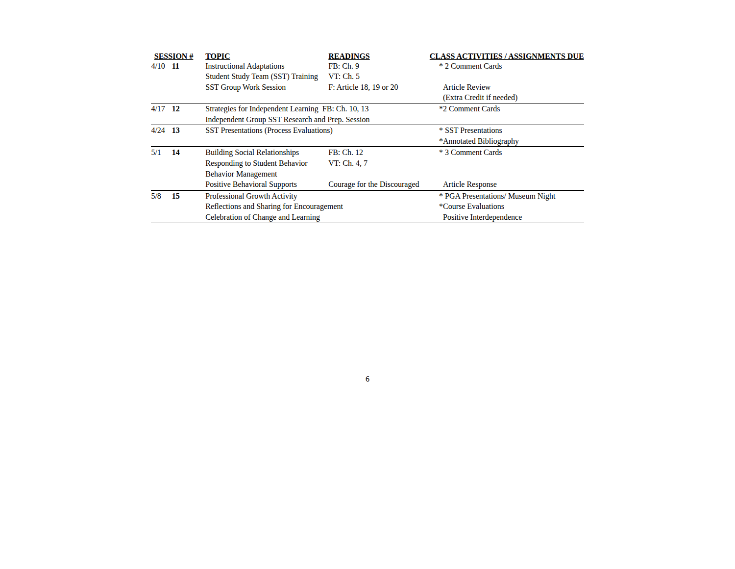| SESSION # | TOPIC | READINGS | CLASS ACTIVITIES / ASSIGNMENTS DUE |
| --- | --- | --- | --- |
| 4/10 | 11 | Instructional Adaptations Student Study Team (SST) Training SST Group Work Session | FB: Ch. 9 VT: Ch. 5 F: Article 18, 19 or 20 | * 2 Comment Cards Article Review (Extra Credit if needed) |
| 4/17 | 12 | Strategies for Independent Learning FB: Ch. 10, 13 Independent Group SST Research and Prep. Session | *2 Comment Cards |
| 4/24 | 13 | SST Presentations (Process Evaluations) | * SST Presentations *Annotated Bibliography |
| 5/1 | 14 | Building Social Relationships Responding to Student Behavior Behavior Management Positive Behavioral Supports | FB: Ch. 12 VT: Ch. 4, 7 Courage for the Discouraged | * 3 Comment Cards Article Response |
| 5/8 | 15 | Professional Growth Activity Reflections and Sharing for Encouragement Celebration of Change and Learning | * PGA Presentations/ Museum Night *Course Evaluations Positive Interdependence |
6